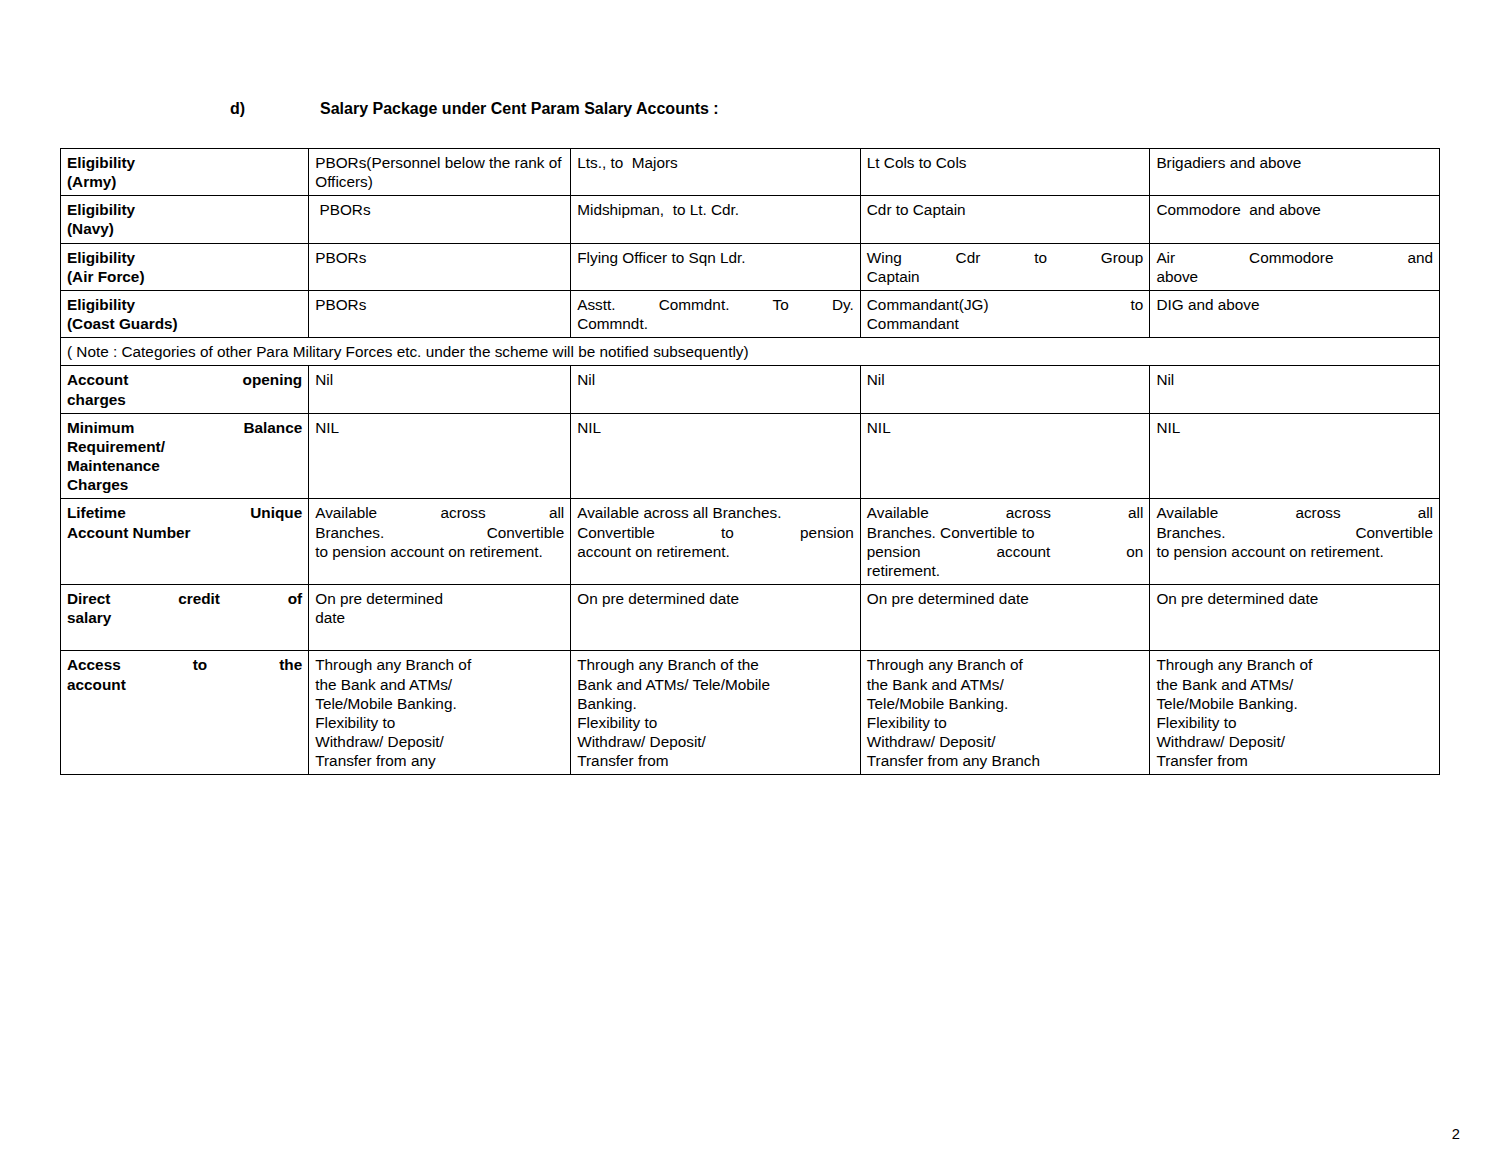d) Salary Package under Cent Param Salary Accounts :
| Eligibility (Army) | PBORs(Personnel below the rank of Officers) | Lts., to Majors | Lt Cols to Cols | Brigadiers and above |
| Eligibility (Navy) | PBORs | Midshipman, to Lt. Cdr. | Cdr to Captain | Commodore and above |
| Eligibility (Air Force) | PBORs | Flying Officer to Sqn Ldr. | Wing Cdr to Group Captain | Air Commodore and above |
| Eligibility (Coast Guards) | PBORs | Asstt. Commdnt. To Dy. Commndt. | Commandant(JG) to Commandant | DIG and above |
| ( Note : Categories of other Para Military Forces etc. under the scheme will be notified subsequently) |
| Account opening charges | Nil | Nil | Nil | Nil |
| Minimum Balance Requirement/ Maintenance Charges | NIL | NIL | NIL | NIL |
| Lifetime Unique Account Number | Available across all Branches. Convertible to pension account on retirement. | Available across all Branches. Convertible to pension account on retirement. | Available across all Branches. Convertible to pension account on retirement. | Available across all Branches. Convertible to pension account on retirement. |
| Direct credit of salary | On pre determined date | On pre determined date | On pre determined date | On pre determined date |
| Access to the account | Through any Branch of the Bank and ATMs/ Tele/Mobile Banking. Flexibility to Withdraw/ Deposit/ Transfer from any | Through any Branch of the Bank and ATMs/ Tele/Mobile Banking. Flexibility to Withdraw/ Deposit/ Transfer from | Through any Branch of the Bank and ATMs/ Tele/Mobile Banking. Flexibility to Withdraw/ Deposit/ Transfer from any Branch | Through any Branch of the Bank and ATMs/ Tele/Mobile Banking. Flexibility to Withdraw/ Deposit/ Transfer from |
2